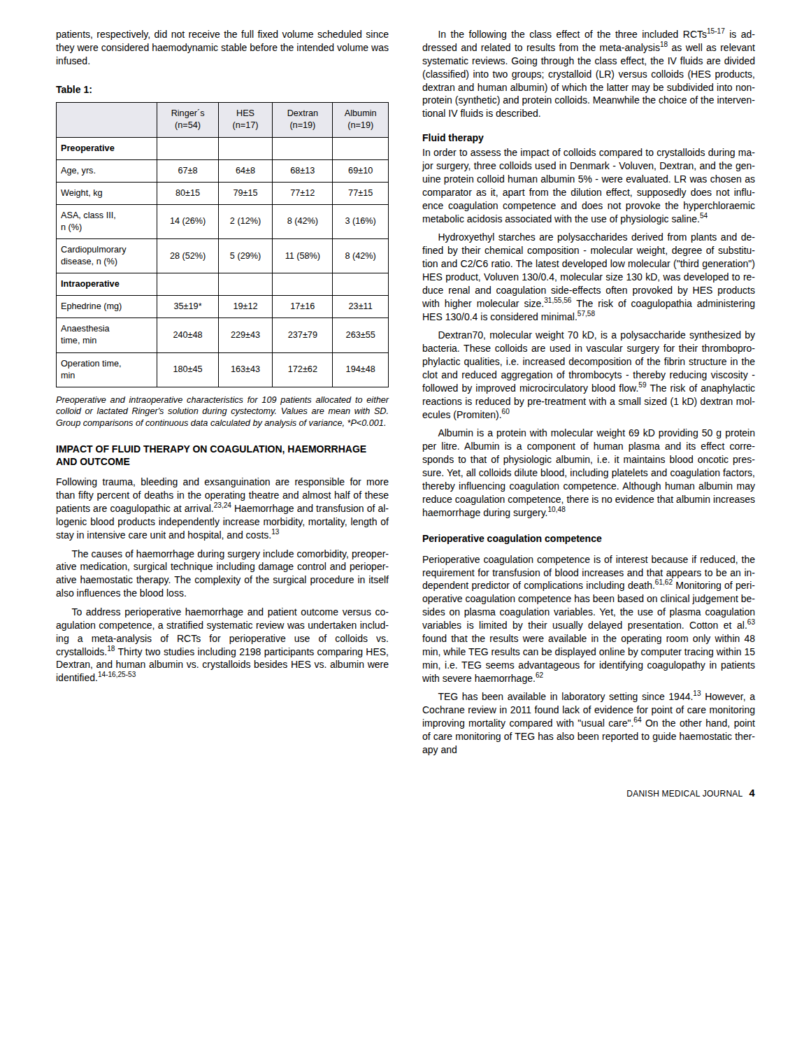patients, respectively, did not receive the full fixed volume scheduled since they were considered haemodynamic stable before the intended volume was infused.
Table 1:
| | Ringer´s (n=54) | HES (n=17) | Dextran (n=19) | Albumin (n=19) |
| --- | --- | --- | --- | --- |
| Preoperative | | | | |
| Age, yrs. | 67±8 | 64±8 | 68±13 | 69±10 |
| Weight, kg | 80±15 | 79±15 | 77±12 | 77±15 |
| ASA, class III, n (%) | 14 (26%) | 2 (12%) | 8 (42%) | 3 (16%) |
| Cardiopulmorary disease, n (%) | 28 (52%) | 5 (29%) | 11 (58%) | 8 (42%) |
| Intraoperative | | | | |
| Ephedrine (mg) | 35±19* | 19±12 | 17±16 | 23±11 |
| Anaesthesia time, min | 240±48 | 229±43 | 237±79 | 263±55 |
| Operation time, min | 180±45 | 163±43 | 172±62 | 194±48 |
Preoperative and intraoperative characteristics for 109 patients allocated to either colloid or lactated Ringer's solution during cystectomy. Values are mean with SD. Group comparisons of continuous data calculated by analysis of variance, *P<0.001.
Impact of fluid therapy on coagulation, haemorrhage and outcome
Following trauma, bleeding and exsanguination are responsible for more than fifty percent of deaths in the operating theatre and almost half of these patients are coagulopathic at arrival.23,24 Haemorrhage and transfusion of allogenic blood products independently increase morbidity, mortality, length of stay in intensive care unit and hospital, and costs.13
The causes of haemorrhage during surgery include comorbidity, preoperative medication, surgical technique including damage control and perioperative haemostatic therapy. The complexity of the surgical procedure in itself also influences the blood loss.
To address perioperative haemorrhage and patient outcome versus coagulation competence, a stratified systematic review was undertaken including a meta-analysis of RCTs for perioperative use of colloids vs. crystalloids.18 Thirty two studies including 2198 participants comparing HES, Dextran, and human albumin vs. crystalloids besides HES vs. albumin were identified.14-16,25-53
In the following the class effect of the three included RCTs15-17 is addressed and related to results from the meta-analysis18 as well as relevant systematic reviews. Going through the class effect, the IV fluids are divided (classified) into two groups; crystalloid (LR) versus colloids (HES products, dextran and human albumin) of which the latter may be subdivided into non-protein (synthetic) and protein colloids. Meanwhile the choice of the interventional IV fluids is described.
Fluid therapy
In order to assess the impact of colloids compared to crystalloids during major surgery, three colloids used in Denmark - Voluven, Dextran, and the genuine protein colloid human albumin 5% - were evaluated. LR was chosen as comparator as it, apart from the dilution effect, supposedly does not influence coagulation competence and does not provoke the hyperchloraemic metabolic acidosis associated with the use of physiologic saline.54
Hydroxyethyl starches are polysaccharides derived from plants and defined by their chemical composition - molecular weight, degree of substitution and C2/C6 ratio. The latest developed low molecular ("third generation") HES product, Voluven 130/0.4, molecular size 130 kD, was developed to reduce renal and coagulation side-effects often provoked by HES products with higher molecular size.31,55,56 The risk of coagulopathia administering HES 130/0.4 is considered minimal.57,58
Dextran70, molecular weight 70 kD, is a polysaccharide synthesized by bacteria. These colloids are used in vascular surgery for their thromboprophylactic qualities, i.e. increased decomposition of the fibrin structure in the clot and reduced aggregation of thrombocyts - thereby reducing viscosity - followed by improved microcirculatory blood flow.59 The risk of anaphylactic reactions is reduced by pre-treatment with a small sized (1 kD) dextran molecules (Promiten).60
Albumin is a protein with molecular weight 69 kD providing 50 g protein per litre. Albumin is a component of human plasma and its effect corresponds to that of physiologic albumin, i.e. it maintains blood oncotic pressure. Yet, all colloids dilute blood, including platelets and coagulation factors, thereby influencing coagulation competence. Although human albumin may reduce coagulation competence, there is no evidence that albumin increases haemorrhage during surgery.10,48
Perioperative coagulation competence
Perioperative coagulation competence is of interest because if reduced, the requirement for transfusion of blood increases and that appears to be an independent predictor of complications including death.61,62 Monitoring of perioperative coagulation competence has been based on clinical judgement besides on plasma coagulation variables. Yet, the use of plasma coagulation variables is limited by their usually delayed presentation. Cotton et al.63 found that the results were available in the operating room only within 48 min, while TEG results can be displayed online by computer tracing within 15 min, i.e. TEG seems advantageous for identifying coagulopathy in patients with severe haemorrhage.62
TEG has been available in laboratory setting since 1944.13 However, a Cochrane review in 2011 found lack of evidence for point of care monitoring improving mortality compared with "usual care".64 On the other hand, point of care monitoring of TEG has also been reported to guide haemostatic therapy and
DANISH MEDICAL JOURNAL 4